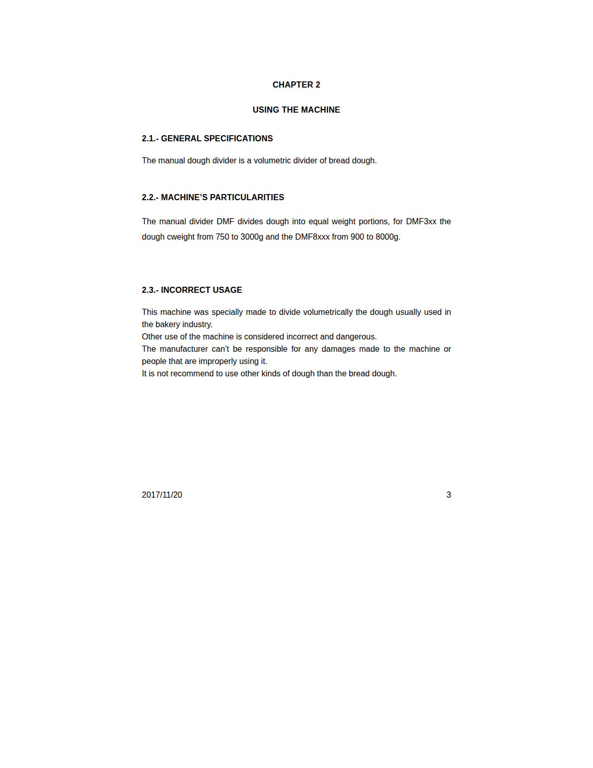CHAPTER 2
USING THE MACHINE
2.1.- GENERAL SPECIFICATIONS
The manual dough divider is a volumetric divider of bread dough.
2.2.- MACHINE’S PARTICULARITIES
The manual divider DMF divides dough into equal weight portions, for DMF3xx the dough cweight from 750 to 3000g and the DMF8xxx from 900 to 8000g.
2.3.- INCORRECT USAGE
This machine was specially made to divide volumetrically the dough usually used in the bakery industry.
Other use of the machine is considered incorrect and dangerous.
The manufacturer can’t be responsible for any damages made to the machine or people that are improperly using it.
It is not recommend to use other kinds of dough than the bread dough.
2017/11/20
3